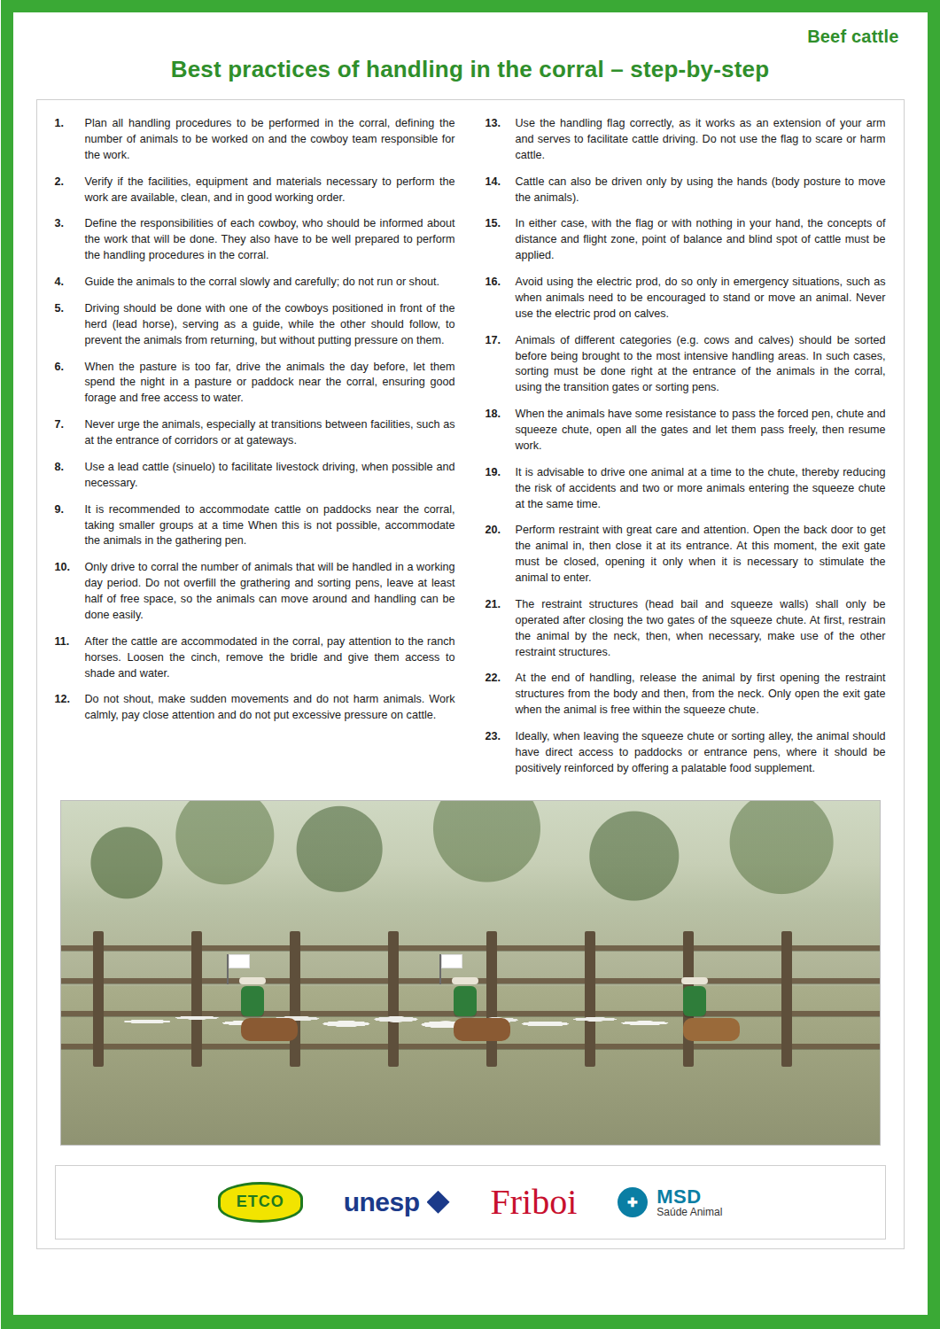Beef cattle
Best practices of handling in the corral – step-by-step
1. Plan all handling procedures to be performed in the corral, defining the number of animals to be worked on and the cowboy team responsible for the work.
2. Verify if the facilities, equipment and materials necessary to perform the work are available, clean, and in good working order.
3. Define the responsibilities of each cowboy, who should be informed about the work that will be done. They also have to be well prepared to perform the handling procedures in the corral.
4. Guide the animals to the corral slowly and carefully; do not run or shout.
5. Driving should be done with one of the cowboys positioned in front of the herd (lead horse), serving as a guide, while the other should follow, to prevent the animals from returning, but without putting pressure on them.
6. When the pasture is too far, drive the animals the day before, let them spend the night in a pasture or paddock near the corral, ensuring good forage and free access to water.
7. Never urge the animals, especially at transitions between facilities, such as at the entrance of corridors or at gateways.
8. Use a lead cattle (sinuelo) to facilitate livestock driving, when possible and necessary.
9. It is recommended to accommodate cattle on paddocks near the corral, taking smaller groups at a time When this is not possible, accommodate the animals in the gathering pen.
10. Only drive to corral the number of animals that will be handled in a working day period. Do not overfill the grathering and sorting pens, leave at least half of free space, so the animals can move around and handling can be done easily.
11. After the cattle are accommodated in the corral, pay attention to the ranch horses. Loosen the cinch, remove the bridle and give them access to shade and water.
12. Do not shout, make sudden movements and do not harm animals. Work calmly, pay close attention and do not put excessive pressure on cattle.
13. Use the handling flag correctly, as it works as an extension of your arm and serves to facilitate cattle driving. Do not use the flag to scare or harm cattle.
14. Cattle can also be driven only by using the hands (body posture to move the animals).
15. In either case, with the flag or with nothing in your hand, the concepts of distance and flight zone, point of balance and blind spot of cattle must be applied.
16. Avoid using the electric prod, do so only in emergency situations, such as when animals need to be encouraged to stand or move an animal. Never use the electric prod on calves.
17. Animals of different categories (e.g. cows and calves) should be sorted before being brought to the most intensive handling areas. In such cases, sorting must be done right at the entrance of the animals in the corral, using the transition gates or sorting pens.
18. When the animals have some resistance to pass the forced pen, chute and squeeze chute, open all the gates and let them pass freely, then resume work.
19. It is advisable to drive one animal at a time to the chute, thereby reducing the risk of accidents and two or more animals entering the squeeze chute at the same time.
20. Perform restraint with great care and attention. Open the back door to get the animal in, then close it at its entrance. At this moment, the exit gate must be closed, opening it only when it is necessary to stimulate the animal to enter.
21. The restraint structures (head bail and squeeze walls) shall only be operated after closing the two gates of the squeeze chute. At first, restrain the animal by the neck, then, when necessary, make use of the other restraint structures.
22. At the end of handling, release the animal by first opening the restraint structures from the body and then, from the neck. Only open the exit gate when the animal is free within the squeeze chute.
23. Ideally, when leaving the squeeze chute or sorting alley, the animal should have direct access to paddocks or entrance pens, where it should be positively reinforced by offering a palatable food supplement.
ETCO
unesp
Friboi
✚
MSD
Saúde Animal